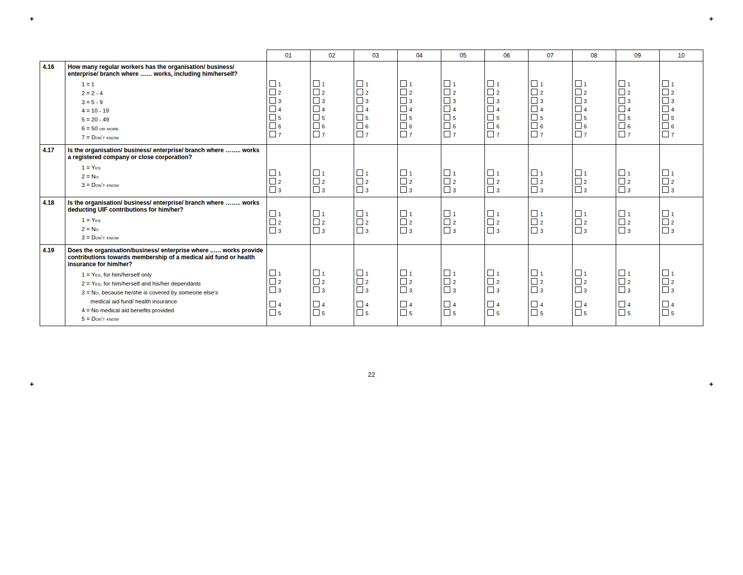+ + + +
| | | 01 | 02 | 03 | 04 | 05 | 06 | 07 | 08 | 09 | 10 |
| 4.16 | How many regular workers has the organisation/ business/ enterprise/ branch where …… works, including him/herself? 1 = 1 2 = 2 - 4 3 = 5 - 9 4 = 10 - 19 5 = 20 - 49 6 = 50 or more 7 = Don't know | 1 2 3 4 5 6 7 | 1 2 3 4 5 6 7 | 1 2 3 4 5 6 7 | 1 2 3 4 5 6 7 | 1 2 3 4 5 6 7 | 1 2 3 4 5 6 7 | 1 2 3 4 5 6 7 | 1 2 3 4 5 6 7 | 1 2 3 4 5 6 7 | 1 2 3 4 5 6 7 |
| 4.17 | Is the organisation/ business/ enterprise/ branch where …….. works a registered company or close corporation? 1 = Yes 2 = No 3 = Don't know | 1 2 3 | 1 2 3 | 1 2 3 | 1 2 3 | 1 2 3 | 1 2 3 | 1 2 3 | 1 2 3 | 1 2 3 | 1 2 3 |
| 4.18 | Is the organisation/ business/ enterprise/ branch where …….. works deducting UIF contributions for him/her? 1 = Yes 2 = No 3 = Don't know | 1 2 3 | 1 2 3 | 1 2 3 | 1 2 3 | 1 2 3 | 1 2 3 | 1 2 3 | 1 2 3 | 1 2 3 | 1 2 3 |
| 4.19 | Does the organisation/business/ enterprise where ..…. works provide contributions towards membership of a medical aid fund or health insurance for him/her? 1 = Yes , for him/herself only 2 = Yes , for him/herself and his/her dependants 3 = No , because he/she is covered by someone else's medical aid fund/ health insurance 4 = No medical aid benefits provided 5 = Don't know | 1 2 3 4 5 | 1 2 3 4 5 | 1 2 3 4 5 | 1 2 3 4 5 | 1 2 3 4 5 | 1 2 3 4 5 | 1 2 3 4 5 | 1 2 3 4 5 | 1 2 3 4 5 | 1 2 3 4 5 |
22